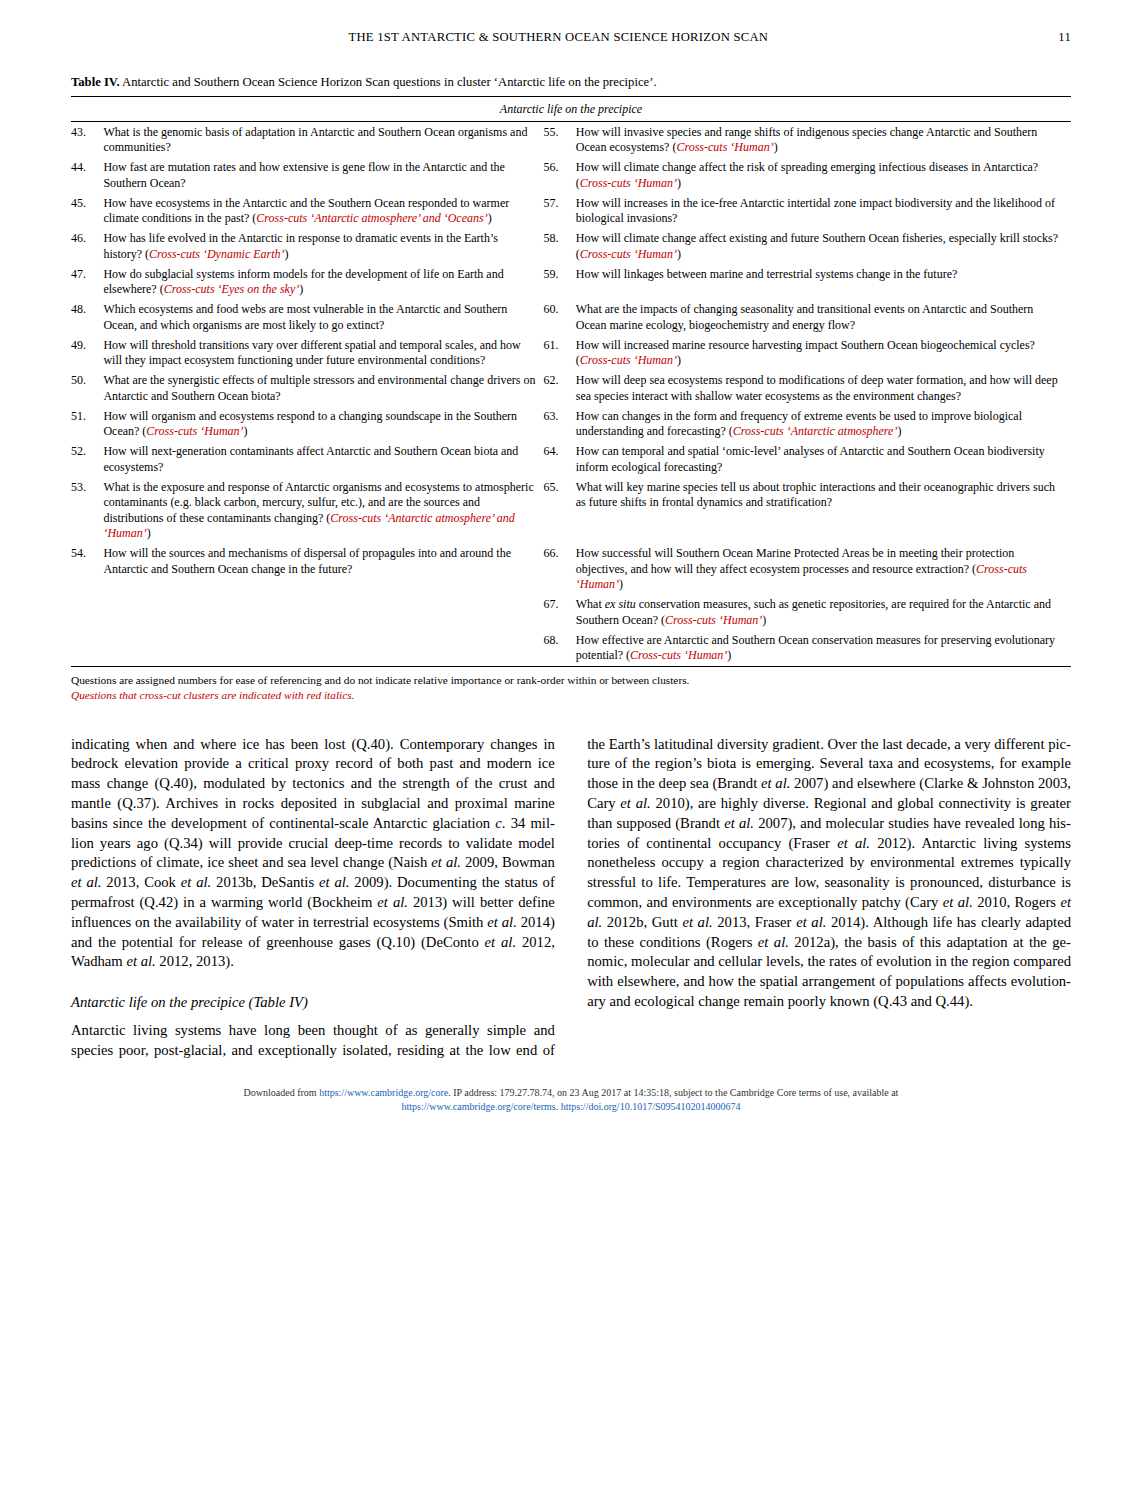The 1st Antarctic & Southern Ocean Science Horizon Scan 11
Table IV. Antarctic and Southern Ocean Science Horizon Scan questions in cluster ‘Antarctic life on the precipice’.
| Antarctic life on the precipice |
| --- |
| 43. | What is the genomic basis of adaptation in Antarctic and Southern Ocean organisms and communities? | 55. | How will invasive species and range shifts of indigenous species change Antarctic and Southern Ocean ecosystems? ( Cross-cuts ‘Human’ ) |
| 44. | How fast are mutation rates and how extensive is gene flow in the Antarctic and the Southern Ocean? | 56. | How will climate change affect the risk of spreading emerging infectious diseases in Antarctica? ( Cross-cuts ‘Human’ ) |
| 45. | How have ecosystems in the Antarctic and the Southern Ocean responded to warmer climate conditions in the past? ( Cross-cuts ‘Antarctic atmosphere’ and ‘Oceans’ ) | 57. | How will increases in the ice-free Antarctic intertidal zone impact biodiversity and the likelihood of biological invasions? |
| 46. | How has life evolved in the Antarctic in response to dramatic events in the Earth’s history? ( Cross-cuts ‘Dynamic Earth’ ) | 58. | How will climate change affect existing and future Southern Ocean fisheries, especially krill stocks? ( Cross-cuts ‘Human’ ) |
| 47. | How do subglacial systems inform models for the development of life on Earth and elsewhere? ( Cross-cuts ‘Eyes on the sky’ ) | 59. | How will linkages between marine and terrestrial systems change in the future? |
| 48. | Which ecosystems and food webs are most vulnerable in the Antarctic and Southern Ocean, and which organisms are most likely to go extinct? | 60. | What are the impacts of changing seasonality and transitional events on Antarctic and Southern Ocean marine ecology, biogeochemistry and energy flow? |
| 49. | How will threshold transitions vary over different spatial and temporal scales, and how will they impact ecosystem functioning under future environmental conditions? | 61. | How will increased marine resource harvesting impact Southern Ocean biogeochemical cycles? ( Cross-cuts ‘Human’ ) |
| 50. | What are the synergistic effects of multiple stressors and environmental change drivers on Antarctic and Southern Ocean biota? | 62. | How will deep sea ecosystems respond to modifications of deep water formation, and how will deep sea species interact with shallow water ecosystems as the environment changes? |
| 51. | How will organism and ecosystems respond to a changing soundscape in the Southern Ocean? ( Cross-cuts ‘Human’ ) | 63. | How can changes in the form and frequency of extreme events be used to improve biological understanding and forecasting? ( Cross-cuts ‘Antarctic atmosphere’ ) |
| 52. | How will next-generation contaminants affect Antarctic and Southern Ocean biota and ecosystems? | 64. | How can temporal and spatial ‘omic-level’ analyses of Antarctic and Southern Ocean biodiversity inform ecological forecasting? |
| 53. | What is the exposure and response of Antarctic organisms and ecosystems to atmospheric contaminants (e.g. black carbon, mercury, sulfur, etc.), and are the sources and distributions of these contaminants changing? ( Cross-cuts ‘Antarctic atmosphere’ and ‘Human’ ) | 65. | What will key marine species tell us about trophic interactions and their oceanographic drivers such as future shifts in frontal dynamics and stratification? |
| 54. | How will the sources and mechanisms of dispersal of propagules into and around the Antarctic and Southern Ocean change in the future? | 66. | How successful will Southern Ocean Marine Protected Areas be in meeting their protection objectives, and how will they affect ecosystem processes and resource extraction? ( Cross-cuts ‘Human’ ) |
| | | 67. | What ex situ conservation measures, such as genetic repositories, are required for the Antarctic and Southern Ocean? ( Cross-cuts ‘Human’ ) |
| | | 68. | How effective are Antarctic and Southern Ocean conservation measures for preserving evolutionary potential? ( Cross-cuts ‘Human’ ) |
Questions are assigned numbers for ease of referencing and do not indicate relative importance or rank-order within or between clusters.
Questions that cross-cut clusters are indicated with red italics.
indicating when and where ice has been lost (Q.40). Contemporary changes in bedrock elevation provide a critical proxy record of both past and modern ice mass change (Q.40), modulated by tectonics and the strength of the crust and mantle (Q.37). Archives in rocks deposited in subglacial and proximal marine basins since the development of continental-scale Antarctic glaciation c. 34 million years ago (Q.34) will provide crucial deep-time records to validate model predictions of climate, ice sheet and sea level change (Naish et al. 2009, Bowman et al. 2013, Cook et al. 2013b, DeSantis et al. 2009). Documenting the status of permafrost (Q.42) in a warming world (Bockheim et al. 2013) will better define influences on the availability of water in terrestrial ecosystems (Smith et al. 2014) and the potential for release of greenhouse gases (Q.10) (DeConto et al. 2012, Wadham et al. 2012, 2013).
Antarctic life on the precipice (Table IV)
Antarctic living systems have long been thought of as generally simple and species poor, post-glacial, and exceptionally isolated, residing at the low end of the Earth’s latitudinal diversity gradient. Over the last decade, a very different picture of the region’s biota is emerging. Several taxa and ecosystems, for example those in the deep sea (Brandt et al. 2007) and elsewhere (Clarke & Johnston 2003, Cary et al. 2010), are highly diverse. Regional and global connectivity is greater than supposed (Brandt et al. 2007), and molecular studies have revealed long histories of continental occupancy (Fraser et al. 2012). Antarctic living systems nonetheless occupy a region characterized by environmental extremes typically stressful to life. Temperatures are low, seasonality is pronounced, disturbance is common, and environments are exceptionally patchy (Cary et al. 2010, Rogers et al. 2012b, Gutt et al. 2013, Fraser et al. 2014). Although life has clearly adapted to these conditions (Rogers et al. 2012a), the basis of this adaptation at the genomic, molecular and cellular levels, the rates of evolution in the region compared with elsewhere, and how the spatial arrangement of populations affects evolutionary and ecological change remain poorly known (Q.43 and Q.44).
Downloaded from https://www.cambridge.org/core. IP address: 179.27.78.74, on 23 Aug 2017 at 14:35:18, subject to the Cambridge Core terms of use, available at
https://www.cambridge.org/core/terms. https://doi.org/10.1017/S0954102014000674